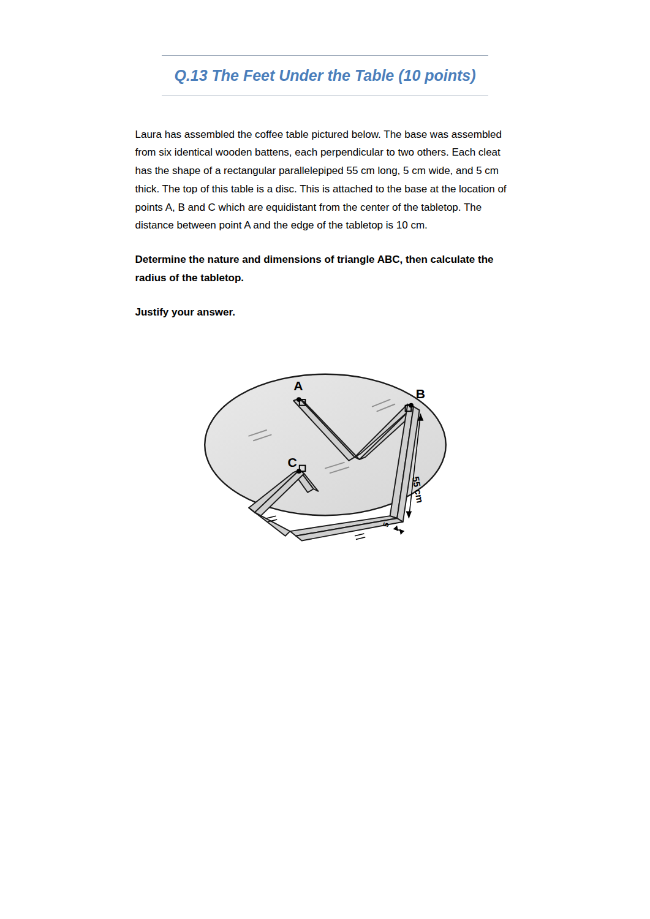Q.13 The Feet Under the Table (10 points)
Laura has assembled the coffee table pictured below. The base was assembled from six identical wooden battens, each perpendicular to two others. Each cleat has the shape of a rectangular parallelepiped 55 cm long, 5 cm wide, and 5 cm thick. The top of this table is a disc. This is attached to the base at the location of points A, B and C which are equidistant from the center of the tabletop. The distance between point A and the edge of the tabletop is 10 cm.
Determine the nature and dimensions of triangle ABC, then calculate the radius of the tabletop.
Justify your answer.
A B C 55 cm 5